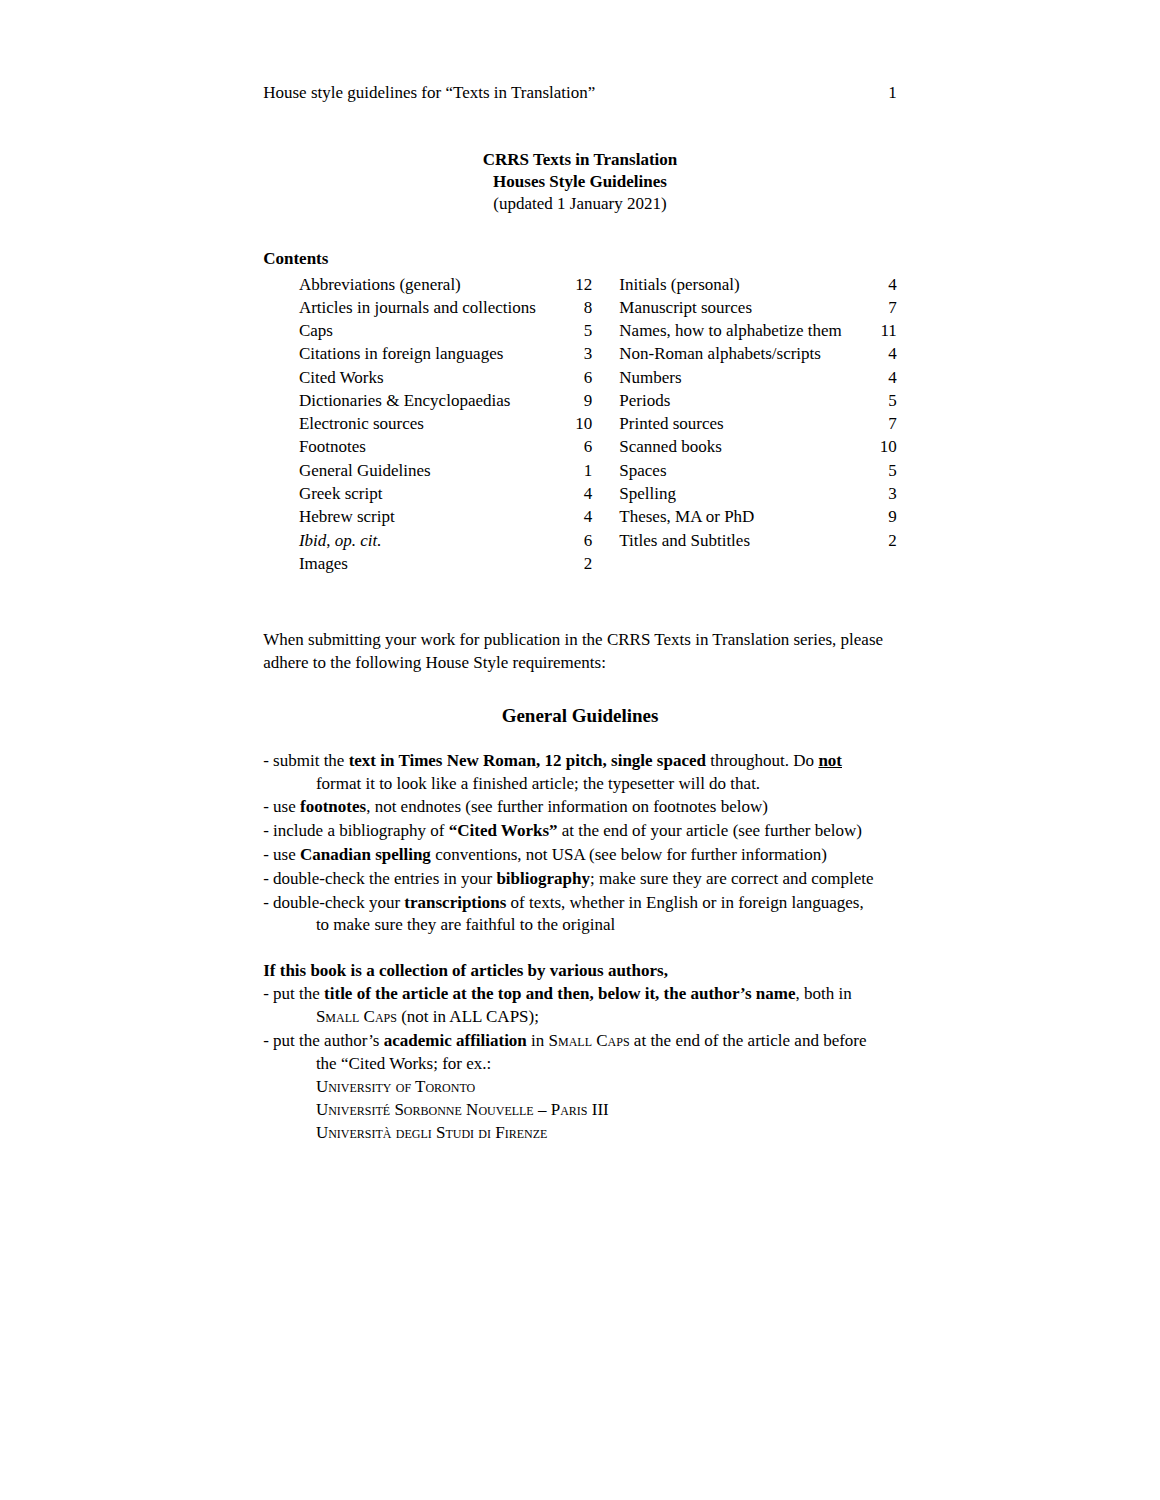House style guidelines for “Texts in Translation” 1
CRRS Texts in Translation
Houses Style Guidelines
(updated 1 January 2021)
Contents
| Abbreviations (general) | 12 | | Initials (personal) | 4 |
| Articles in journals and collections | 8 | | Manuscript sources | 7 |
| Caps | 5 | | Names, how to alphabetize them | 11 |
| Citations in foreign languages | 3 | | Non-Roman alphabets/scripts | 4 |
| Cited Works | 6 | | Numbers | 4 |
| Dictionaries & Encyclopaedias | 9 | | Periods | 5 |
| Electronic sources | 10 | | Printed sources | 7 |
| Footnotes | 6 | | Scanned books | 10 |
| General Guidelines | 1 | | Spaces | 5 |
| Greek script | 4 | | Spelling | 3 |
| Hebrew script | 4 | | Theses, MA or PhD | 9 |
| Ibid , op. cit. | 6 | | Titles and Subtitles | 2 |
| Images | 2 | | | |
When submitting your work for publication in the CRRS Texts in Translation series, please adhere to the following House Style requirements:
General Guidelines
- submit the text in Times New Roman, 12 pitch, single spaced throughout. Do not format it to look like a finished article; the typesetter will do that.
- use footnotes, not endnotes (see further information on footnotes below)
- include a bibliography of “Cited Works” at the end of your article (see further below)
- use Canadian spelling conventions, not USA (see below for further information)
- double-check the entries in your bibliography; make sure they are correct and complete
- double-check your transcriptions of texts, whether in English or in foreign languages, to make sure they are faithful to the original
If this book is a collection of articles by various authors,
- put the title of the article at the top and then, below it, the author’s name, both in Small Caps (not in ALL CAPS);
- put the author’s academic affiliation in Small Caps at the end of the article and before the “Cited Works; for ex.: University of Toronto Université Sorbonne Nouvelle – Paris III Università degli Studi di Firenze